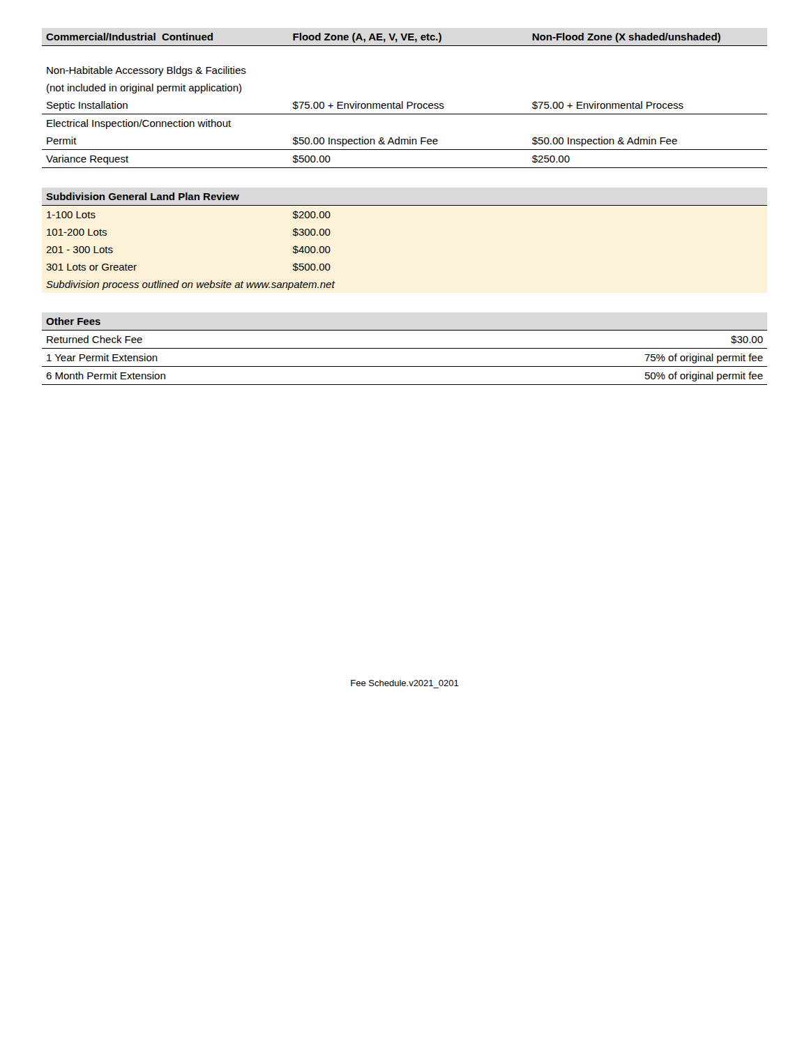| Commercial/Industrial Continued | Flood Zone (A, AE, V, VE, etc.) | Non-Flood Zone (X shaded/unshaded) |
| Non-Habitable Accessory Bldgs & Facilities | | |
| (not included in original permit application) | | |
| Septic Installation | $75.00 + Environmental Process | $75.00 + Environmental Process |
| Electrical Inspection/Connection without | | |
| Permit | $50.00 Inspection & Admin Fee | $50.00 Inspection & Admin Fee |
| Variance Request | $500.00 | $250.00 |
| Subdivision General Land Plan Review |
| 1-100 Lots | $200.00 |
| 101-200 Lots | $300.00 |
| 201 - 300 Lots | $400.00 |
| 301 Lots or Greater | $500.00 |
| Subdivision process outlined on website at www.sanpatem.net |
| Other Fees |
| Returned Check Fee | $30.00 |
| 1 Year Permit Extension | 75% of original permit fee |
| 6 Month Permit Extension | 50% of original permit fee |
Fee Schedule.v2021_0201